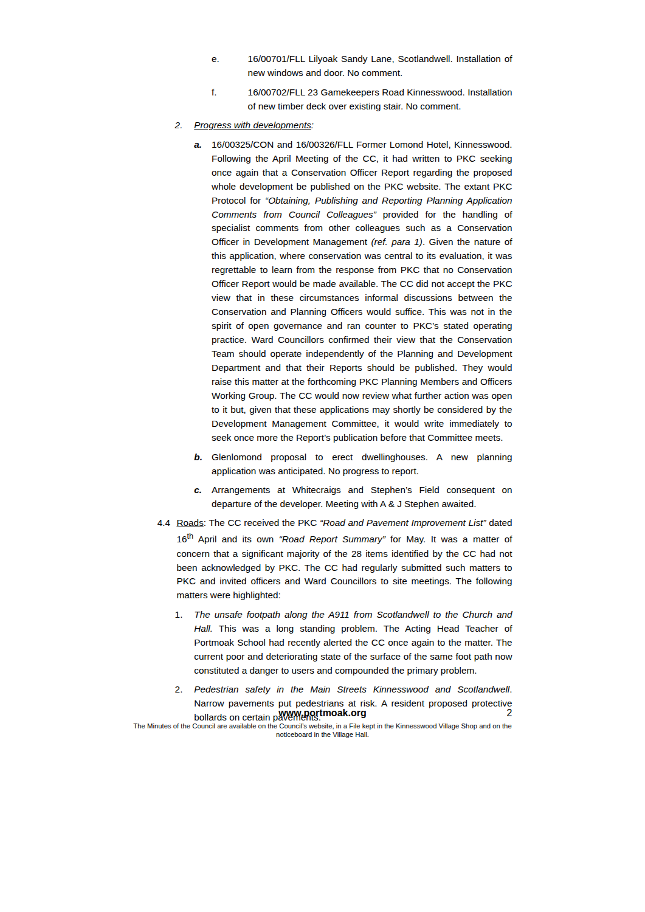e. 16/00701/FLL Lilyoak Sandy Lane, Scotlandwell. Installation of new windows and door. No comment.
f. 16/00702/FLL 23 Gamekeepers Road Kinnesswood. Installation of new timber deck over existing stair. No comment.
2. Progress with developments:
a. 16/00325/CON and 16/00326/FLL Former Lomond Hotel, Kinnesswood. Following the April Meeting of the CC, it had written to PKC seeking once again that a Conservation Officer Report regarding the proposed whole development be published on the PKC website. The extant PKC Protocol for “Obtaining, Publishing and Reporting Planning Application Comments from Council Colleagues” provided for the handling of specialist comments from other colleagues such as a Conservation Officer in Development Management (ref. para 1). Given the nature of this application, where conservation was central to its evaluation, it was regrettable to learn from the response from PKC that no Conservation Officer Report would be made available. The CC did not accept the PKC view that in these circumstances informal discussions between the Conservation and Planning Officers would suffice. This was not in the spirit of open governance and ran counter to PKC’s stated operating practice. Ward Councillors confirmed their view that the Conservation Team should operate independently of the Planning and Development Department and that their Reports should be published. They would raise this matter at the forthcoming PKC Planning Members and Officers Working Group. The CC would now review what further action was open to it but, given that these applications may shortly be considered by the Development Management Committee, it would write immediately to seek once more the Report’s publication before that Committee meets.
b. Glenlomond proposal to erect dwellinghouses. A new planning application was anticipated. No progress to report.
c. Arrangements at Whitecraigs and Stephen’s Field consequent on departure of the developer. Meeting with A & J Stephen awaited.
4.4 Roads: The CC received the PKC “Road and Pavement Improvement List” dated 16th April and its own “Road Report Summary” for May. It was a matter of concern that a significant majority of the 28 items identified by the CC had not been acknowledged by PKC. The CC had regularly submitted such matters to PKC and invited officers and Ward Councillors to site meetings. The following matters were highlighted:
1. The unsafe footpath along the A911 from Scotlandwell to the Church and Hall. This was a long standing problem. The Acting Head Teacher of Portmoak School had recently alerted the CC once again to the matter. The current poor and deteriorating state of the surface of the same foot path now constituted a danger to users and compounded the primary problem.
2. Pedestrian safety in the Main Streets Kinnesswood and Scotlandwell. Narrow pavements put pedestrians at risk. A resident proposed protective bollards on certain pavements.
www.portmoak.org 2
The Minutes of the Council are available on the Council’s website, in a File kept in the Kinnesswood Village Shop and on the noticeboard in the Village Hall.